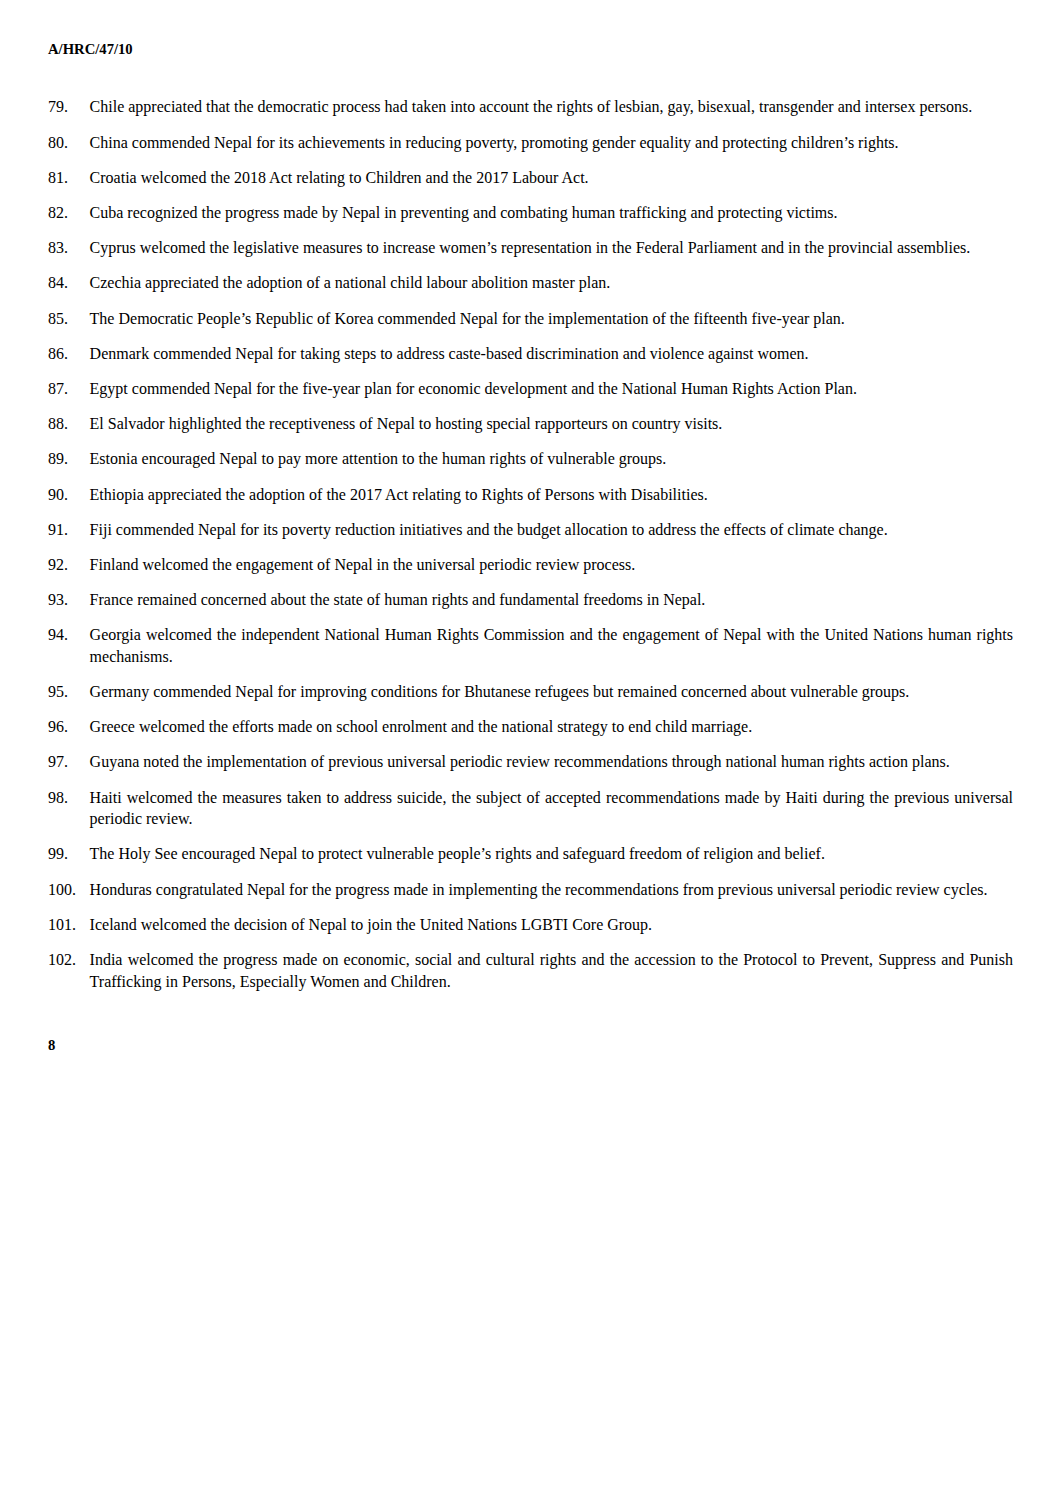A/HRC/47/10
79.
Chile appreciated that the democratic process had taken into account the rights of lesbian, gay, bisexual, transgender and intersex persons.
80.
China commended Nepal for its achievements in reducing poverty, promoting gender equality and protecting children’s rights.
81.
Croatia welcomed the 2018 Act relating to Children and the 2017 Labour Act.
82.
Cuba recognized the progress made by Nepal in preventing and combating human trafficking and protecting victims.
83.
Cyprus welcomed the legislative measures to increase women’s representation in the Federal Parliament and in the provincial assemblies.
84.
Czechia appreciated the adoption of a national child labour abolition master plan.
85.
The Democratic People’s Republic of Korea commended Nepal for the implementation of the fifteenth five-year plan.
86.
Denmark commended Nepal for taking steps to address caste-based discrimination and violence against women.
87.
Egypt commended Nepal for the five-year plan for economic development and the National Human Rights Action Plan.
88.
El Salvador highlighted the receptiveness of Nepal to hosting special rapporteurs on country visits.
89.
Estonia encouraged Nepal to pay more attention to the human rights of vulnerable groups.
90.
Ethiopia appreciated the adoption of the 2017 Act relating to Rights of Persons with Disabilities.
91.
Fiji commended Nepal for its poverty reduction initiatives and the budget allocation to address the effects of climate change.
92.
Finland welcomed the engagement of Nepal in the universal periodic review process.
93.
France remained concerned about the state of human rights and fundamental freedoms in Nepal.
94.
Georgia welcomed the independent National Human Rights Commission and the engagement of Nepal with the United Nations human rights mechanisms.
95.
Germany commended Nepal for improving conditions for Bhutanese refugees but remained concerned about vulnerable groups.
96.
Greece welcomed the efforts made on school enrolment and the national strategy to end child marriage.
97.
Guyana noted the implementation of previous universal periodic review recommendations through national human rights action plans.
98.
Haiti welcomed the measures taken to address suicide, the subject of accepted recommendations made by Haiti during the previous universal periodic review.
99.
The Holy See encouraged Nepal to protect vulnerable people’s rights and safeguard freedom of religion and belief.
100.
Honduras congratulated Nepal for the progress made in implementing the recommendations from previous universal periodic review cycles.
101.
Iceland welcomed the decision of Nepal to join the United Nations LGBTI Core Group.
102.
India welcomed the progress made on economic, social and cultural rights and the accession to the Protocol to Prevent, Suppress and Punish Trafficking in Persons, Especially Women and Children.
8